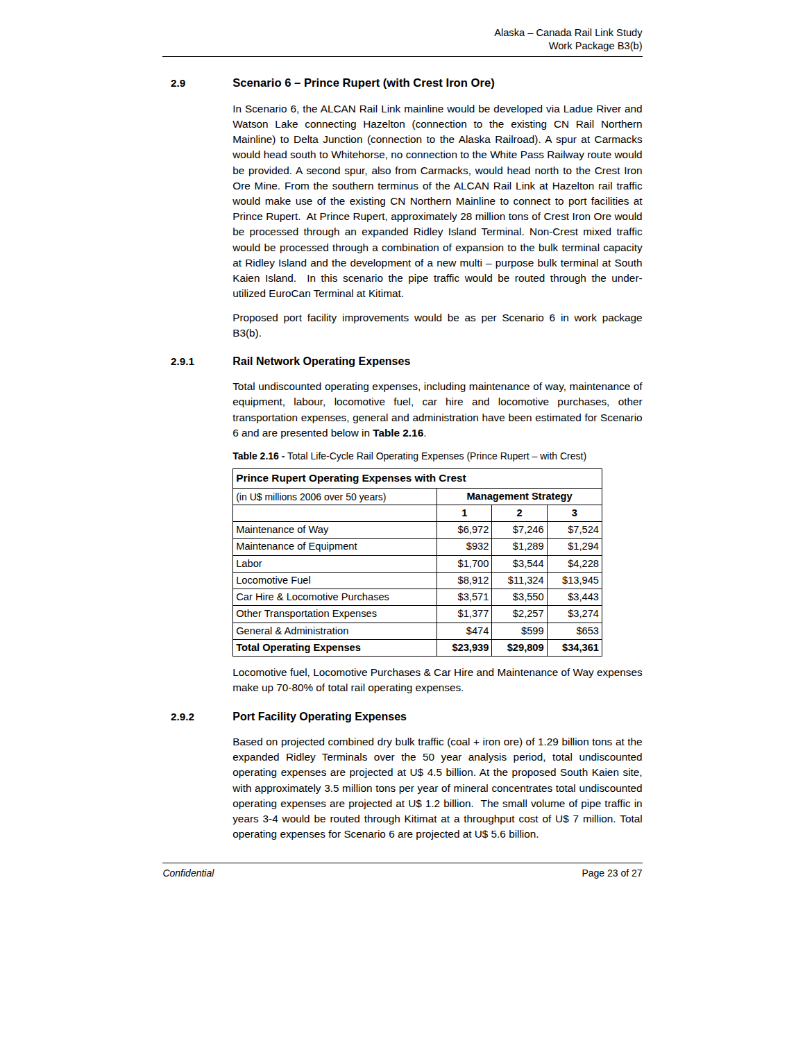Alaska – Canada Rail Link Study
Work Package B3(b)
2.9 Scenario 6 – Prince Rupert (with Crest Iron Ore)
In Scenario 6, the ALCAN Rail Link mainline would be developed via Ladue River and Watson Lake connecting Hazelton (connection to the existing CN Rail Northern Mainline) to Delta Junction (connection to the Alaska Railroad). A spur at Carmacks would head south to Whitehorse, no connection to the White Pass Railway route would be provided. A second spur, also from Carmacks, would head north to the Crest Iron Ore Mine. From the southern terminus of the ALCAN Rail Link at Hazelton rail traffic would make use of the existing CN Northern Mainline to connect to port facilities at Prince Rupert. At Prince Rupert, approximately 28 million tons of Crest Iron Ore would be processed through an expanded Ridley Island Terminal. Non-Crest mixed traffic would be processed through a combination of expansion to the bulk terminal capacity at Ridley Island and the development of a new multi – purpose bulk terminal at South Kaien Island. In this scenario the pipe traffic would be routed through the under-utilized EuroCan Terminal at Kitimat.
Proposed port facility improvements would be as per Scenario 6 in work package B3(b).
2.9.1 Rail Network Operating Expenses
Total undiscounted operating expenses, including maintenance of way, maintenance of equipment, labour, locomotive fuel, car hire and locomotive purchases, other transportation expenses, general and administration have been estimated for Scenario 6 and are presented below in Table 2.16.
Table 2.16 - Total Life-Cycle Rail Operating Expenses (Prince Rupert – with Crest)
| Prince Rupert Operating Expenses with Crest |
| (in U$ millions 2006 over 50 years) | Management Strategy |
| | 1 | 2 | 3 |
| Maintenance of Way | $6,972 | $7,246 | $7,524 |
| Maintenance of Equipment | $932 | $1,289 | $1,294 |
| Labor | $1,700 | $3,544 | $4,228 |
| Locomotive Fuel | $8,912 | $11,324 | $13,945 |
| Car Hire & Locomotive Purchases | $3,571 | $3,550 | $3,443 |
| Other Transportation Expenses | $1,377 | $2,257 | $3,274 |
| General & Administration | $474 | $599 | $653 |
| Total Operating Expenses | $23,939 | $29,809 | $34,361 |
Locomotive fuel, Locomotive Purchases & Car Hire and Maintenance of Way expenses make up 70-80% of total rail operating expenses.
2.9.2 Port Facility Operating Expenses
Based on projected combined dry bulk traffic (coal + iron ore) of 1.29 billion tons at the expanded Ridley Terminals over the 50 year analysis period, total undiscounted operating expenses are projected at U$ 4.5 billion. At the proposed South Kaien site, with approximately 3.5 million tons per year of mineral concentrates total undiscounted operating expenses are projected at U$ 1.2 billion. The small volume of pipe traffic in years 3-4 would be routed through Kitimat at a throughput cost of U$ 7 million. Total operating expenses for Scenario 6 are projected at U$ 5.6 billion.
Confidential
Page 23 of 27